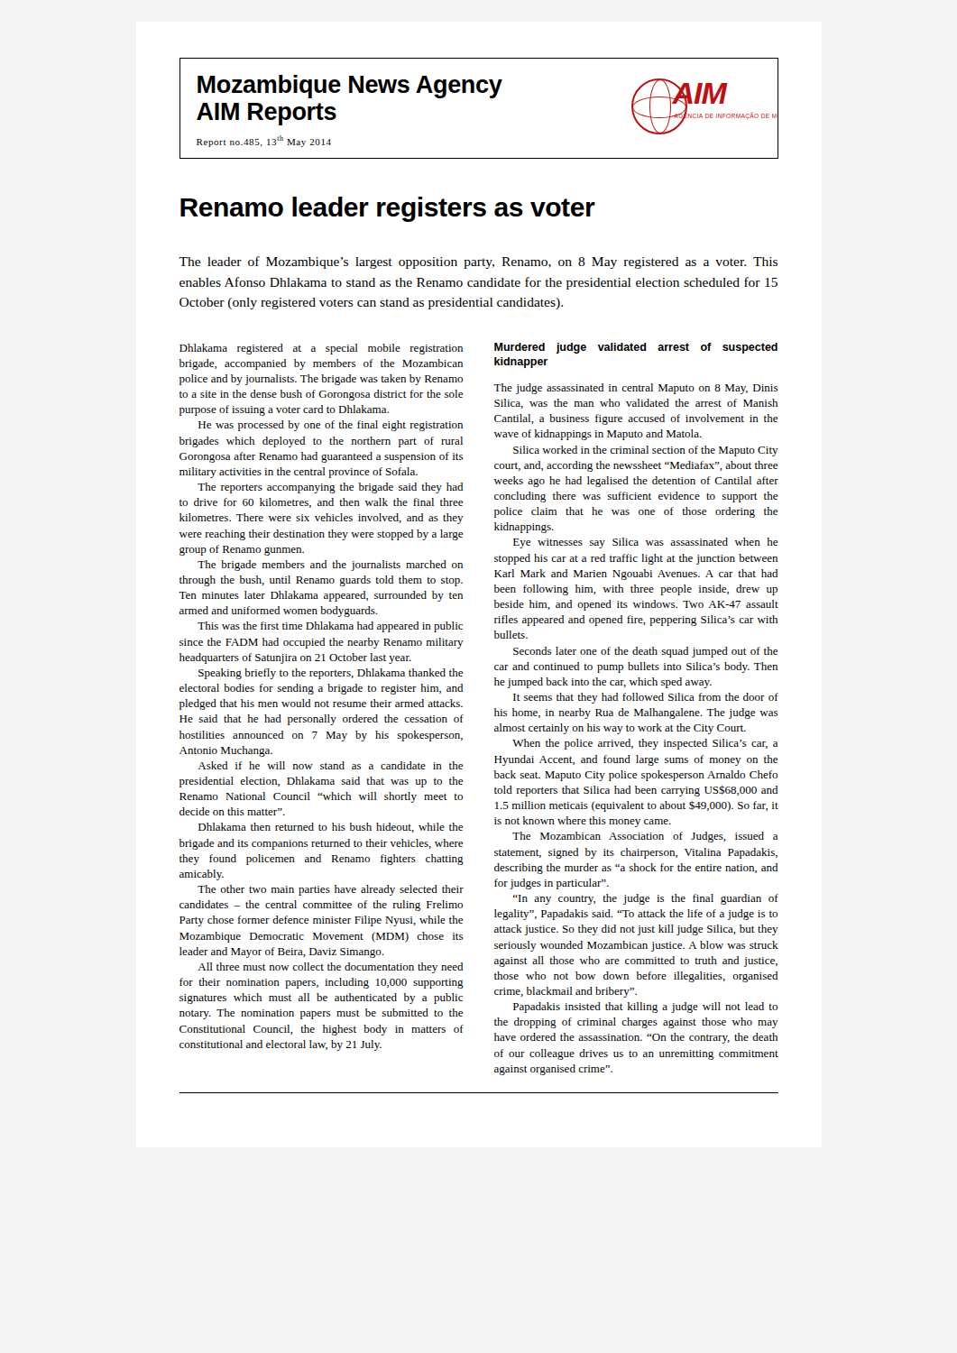AIM
AGÊNCIA DE INFORMAÇÃO DE MOÇAMBIQUE
Mozambique News Agency
AIM Reports
Report no.485, 13th May 2014
Renamo leader registers as voter
The leader of Mozambique’s largest opposition party, Renamo, on 8 May registered as a voter. This enables Afonso Dhlakama to stand as the Renamo candidate for the presidential election scheduled for 15 October (only registered voters can stand as presidential candidates).
Dhlakama registered at a special mobile registration brigade, accompanied by members of the Mozambican police and by journalists. The brigade was taken by Renamo to a site in the dense bush of Gorongosa district for the sole purpose of issuing a voter card to Dhlakama.
He was processed by one of the final eight registration brigades which deployed to the northern part of rural Gorongosa after Renamo had guaranteed a suspension of its military activities in the central province of Sofala.
The reporters accompanying the brigade said they had to drive for 60 kilometres, and then walk the final three kilometres. There were six vehicles involved, and as they were reaching their destination they were stopped by a large group of Renamo gunmen.
The brigade members and the journalists marched on through the bush, until Renamo guards told them to stop. Ten minutes later Dhlakama appeared, surrounded by ten armed and uniformed women bodyguards.
This was the first time Dhlakama had appeared in public since the FADM had occupied the nearby Renamo military headquarters of Satunjira on 21 October last year.
Speaking briefly to the reporters, Dhlakama thanked the electoral bodies for sending a brigade to register him, and pledged that his men would not resume their armed attacks. He said that he had personally ordered the cessation of hostilities announced on 7 May by his spokesperson, Antonio Muchanga.
Asked if he will now stand as a candidate in the presidential election, Dhlakama said that was up to the Renamo National Council “which will shortly meet to decide on this matter”.
Dhlakama then returned to his bush hideout, while the brigade and its companions returned to their vehicles, where they found policemen and Renamo fighters chatting amicably.
The other two main parties have already selected their candidates – the central committee of the ruling Frelimo Party chose former defence minister Filipe Nyusi, while the Mozambique Democratic Movement (MDM) chose its leader and Mayor of Beira, Daviz Simango.
All three must now collect the documentation they need for their nomination papers, including 10,000 supporting signatures which must all be authenticated by a public notary. The nomination papers must be submitted to the Constitutional Council, the highest body in matters of constitutional and electoral law, by 21 July.
Murdered judge validated arrest of suspected kidnapper
The judge assassinated in central Maputo on 8 May, Dinis Silica, was the man who validated the arrest of Manish Cantilal, a business figure accused of involvement in the wave of kidnappings in Maputo and Matola.
Silica worked in the criminal section of the Maputo City court, and, according the newssheet “Mediafax”, about three weeks ago he had legalised the detention of Cantilal after concluding there was sufficient evidence to support the police claim that he was one of those ordering the kidnappings.
Eye witnesses say Silica was assassinated when he stopped his car at a red traffic light at the junction between Karl Mark and Marien Ngouabi Avenues. A car that had been following him, with three people inside, drew up beside him, and opened its windows. Two AK-47 assault rifles appeared and opened fire, peppering Silica’s car with bullets.
Seconds later one of the death squad jumped out of the car and continued to pump bullets into Silica’s body. Then he jumped back into the car, which sped away.
It seems that they had followed Silica from the door of his home, in nearby Rua de Malhangalene. The judge was almost certainly on his way to work at the City Court.
When the police arrived, they inspected Silica’s car, a Hyundai Accent, and found large sums of money on the back seat. Maputo City police spokesperson Arnaldo Chefo told reporters that Silica had been carrying US$68,000 and 1.5 million meticais (equivalent to about $49,000). So far, it is not known where this money came.
The Mozambican Association of Judges, issued a statement, signed by its chairperson, Vitalina Papadakis, describing the murder as “a shock for the entire nation, and for judges in particular”.
“In any country, the judge is the final guardian of legality”, Papadakis said. “To attack the life of a judge is to attack justice. So they did not just kill judge Silica, but they seriously wounded Mozambican justice. A blow was struck against all those who are committed to truth and justice, those who not bow down before illegalities, organised crime, blackmail and bribery”.
Papadakis insisted that killing a judge will not lead to the dropping of criminal charges against those who may have ordered the assassination. “On the contrary, the death of our colleague drives us to an unremitting commitment against organised crime”.